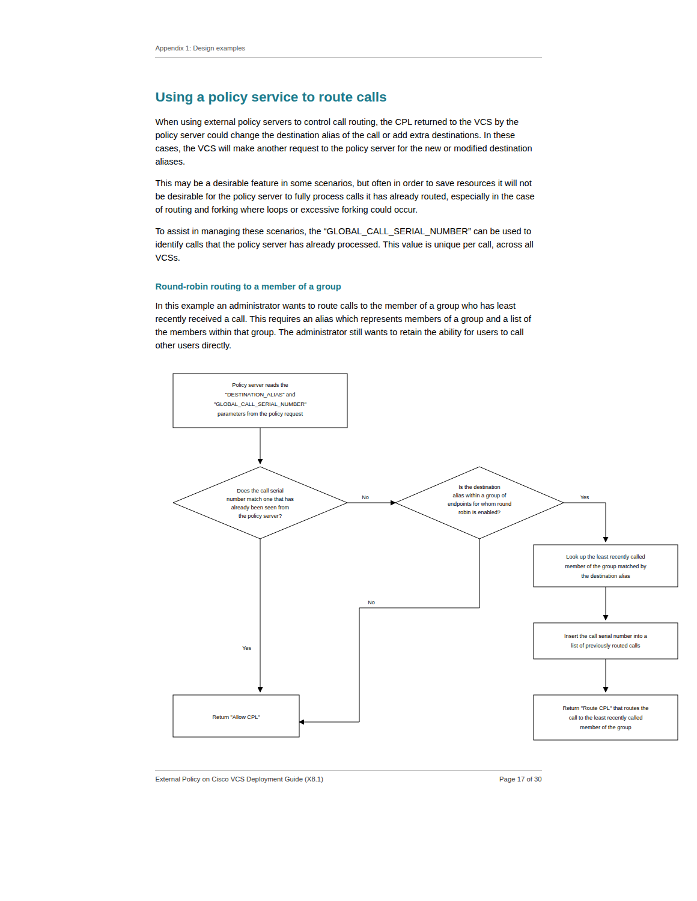Appendix 1: Design examples
Using a policy service to route calls
When using external policy servers to control call routing, the CPL returned to the VCS by the policy server could change the destination alias of the call or add extra destinations. In these cases, the VCS will make another request to the policy server for the new or modified destination aliases.
This may be a desirable feature in some scenarios, but often in order to save resources it will not be desirable for the policy server to fully process calls it has already routed, especially in the case of routing and forking where loops or excessive forking could occur.
To assist in managing these scenarios, the “GLOBAL_CALL_SERIAL_NUMBER” can be used to identify calls that the policy server has already processed. This value is unique per call, across all VCSs.
Round-robin routing to a member of a group
In this example an administrator wants to route calls to the member of a group who has least recently received a call. This requires an alias which represents members of a group and a list of the members within that group. The administrator still wants to retain the ability for users to call other users directly.
Policy server reads the "DESTINATION_ALIAS" and "GLOBAL_CALL_SERIAL_NUMBER" parameters from the policy request Does the call serial number match one that has already been seen from the policy server? No Is the destination alias within a group of endpoints for whom round robin is enabled? Yes Look up the least recently called member of the group matched by the destination alias Insert the call serial number into a list of previously routed calls Return "Route CPL" that routes the call to the least recently called member of the group No Yes Return "Allow CPL"
External Policy on Cisco VCS Deployment Guide (X8.1) Page 17 of 30